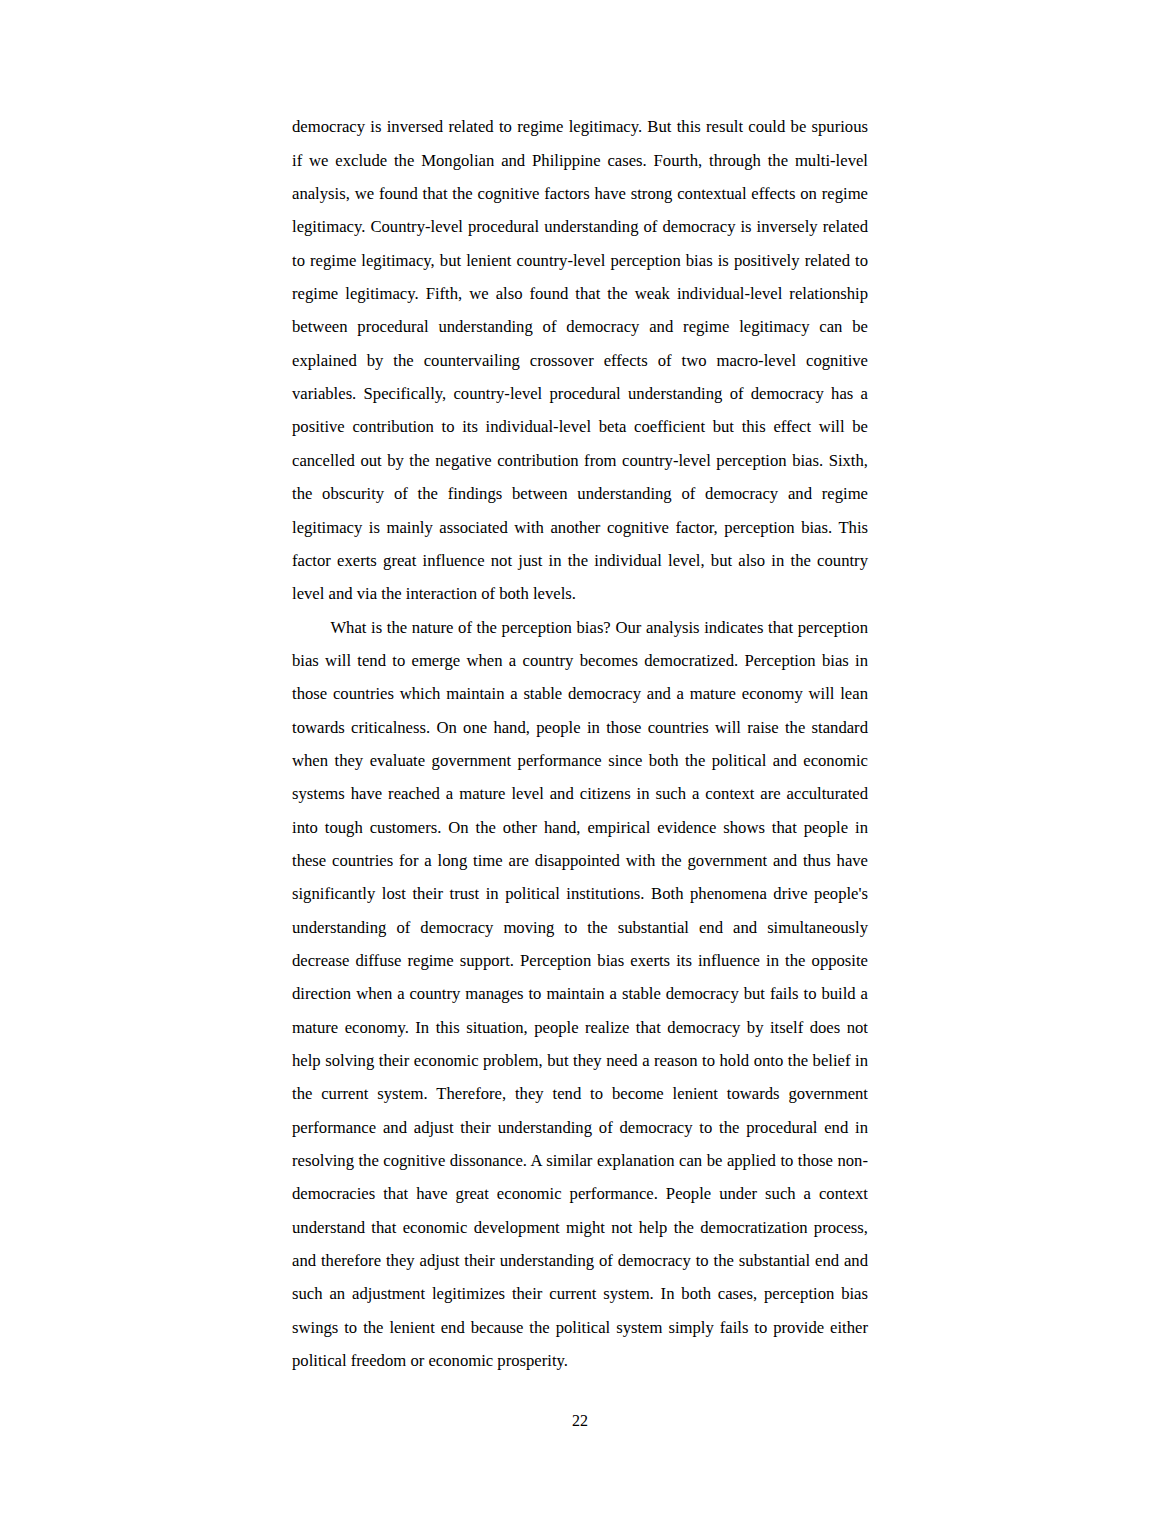democracy is inversed related to regime legitimacy. But this result could be spurious if we exclude the Mongolian and Philippine cases. Fourth, through the multi-level analysis, we found that the cognitive factors have strong contextual effects on regime legitimacy. Country-level procedural understanding of democracy is inversely related to regime legitimacy, but lenient country-level perception bias is positively related to regime legitimacy. Fifth, we also found that the weak individual-level relationship between procedural understanding of democracy and regime legitimacy can be explained by the countervailing crossover effects of two macro-level cognitive variables. Specifically, country-level procedural understanding of democracy has a positive contribution to its individual-level beta coefficient but this effect will be cancelled out by the negative contribution from country-level perception bias. Sixth, the obscurity of the findings between understanding of democracy and regime legitimacy is mainly associated with another cognitive factor, perception bias. This factor exerts great influence not just in the individual level, but also in the country level and via the interaction of both levels.
What is the nature of the perception bias? Our analysis indicates that perception bias will tend to emerge when a country becomes democratized. Perception bias in those countries which maintain a stable democracy and a mature economy will lean towards criticalness. On one hand, people in those countries will raise the standard when they evaluate government performance since both the political and economic systems have reached a mature level and citizens in such a context are acculturated into tough customers. On the other hand, empirical evidence shows that people in these countries for a long time are disappointed with the government and thus have significantly lost their trust in political institutions. Both phenomena drive people's understanding of democracy moving to the substantial end and simultaneously decrease diffuse regime support. Perception bias exerts its influence in the opposite direction when a country manages to maintain a stable democracy but fails to build a mature economy. In this situation, people realize that democracy by itself does not help solving their economic problem, but they need a reason to hold onto the belief in the current system. Therefore, they tend to become lenient towards government performance and adjust their understanding of democracy to the procedural end in resolving the cognitive dissonance. A similar explanation can be applied to those non-democracies that have great economic performance. People under such a context understand that economic development might not help the democratization process, and therefore they adjust their understanding of democracy to the substantial end and such an adjustment legitimizes their current system. In both cases, perception bias swings to the lenient end because the political system simply fails to provide either political freedom or economic prosperity.
22